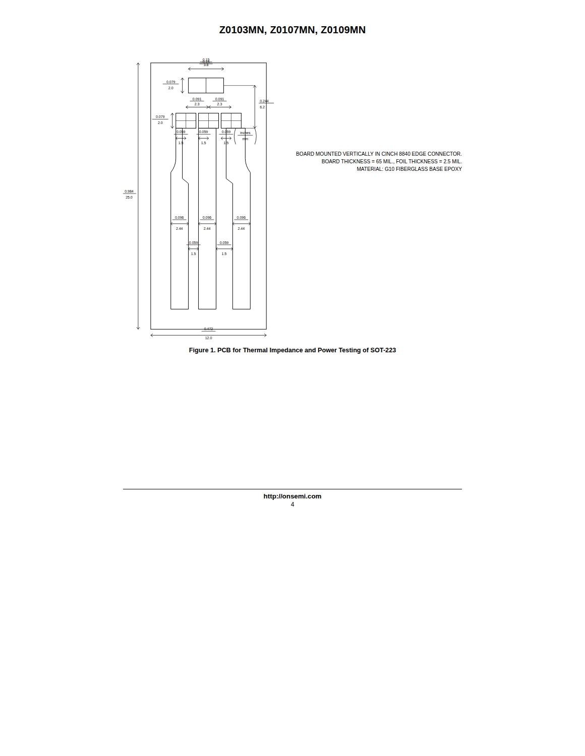Z0103MN, Z0107MN, Z0109MN
0.15 3.8 0.15 3.8 0.079 2.0 0.244 6.2 0.091 2.3 0.091 2.3 0.079 2.0 0.984 25.0 0.059 1.5 0.059 1.5 0.059 1.5 inches mm 0.096 2.44 0.096 2.44 0.096 2.44 0.059 1.5 0.059 1.5 0.472 12.0
BOARD MOUNTED VERTICALLY IN CINCH 8840 EDGE CONNECTOR.
BOARD THICKNESS = 65 MIL., FOIL THICKNESS = 2.5 MIL.
MATERIAL: G10 FIBERGLASS BASE EPOXY
Figure 1. PCB for Thermal Impedance and Power Testing of SOT-223
http://onsemi.com
4